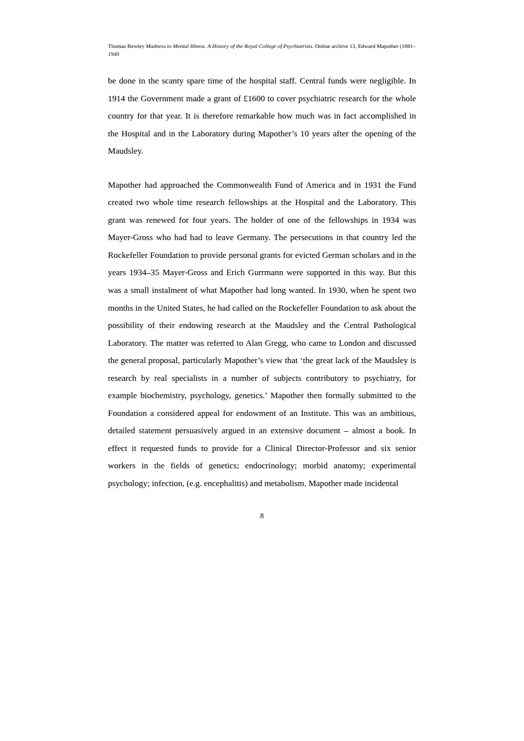Thomas Bewley Madness to Mental Illness. A History of the Royal College of Psychiatrists. Online archive 13, Edward Mapother (1881–1940
be done in the scanty spare time of the hospital staff. Central funds were negligible. In 1914 the Government made a grant of £1600 to cover psychiatric research for the whole country for that year. It is therefore remarkable how much was in fact accomplished in the Hospital and in the Laboratory during Mapother’s 10 years after the opening of the Maudsley.
Mapother had approached the Commonwealth Fund of America and in 1931 the Fund created two whole time research fellowships at the Hospital and the Laboratory. This grant was renewed for four years. The holder of one of the fellowships in 1934 was Mayer-Gross who had had to leave Germany. The persecutions in that country led the Rockefeller Foundation to provide personal grants for evicted German scholars and in the years 1934–35 Mayer-Gross and Erich Gurrmann were supported in this way. But this was a small instalment of what Mapother had long wanted. In 1930, when he spent two months in the United States, he had called on the Rockefeller Foundation to ask about the possibility of their endowing research at the Maudsley and the Central Pathological Laboratory. The matter was referred to Alan Gregg, who came to London and discussed the general proposal, particularly Mapother’s view that ‘the great lack of the Maudsley is research by real specialists in a number of subjects contributory to psychiatry, for example biochemistry, psychology, genetics.’ Mapother then formally submitted to the Foundation a considered appeal for endowment of an Institute. This was an ambitious, detailed statement persuasively argued in an extensive document – almost a book. In effect it requested funds to provide for a Clinical Director-Professor and six senior workers in the fields of genetics; endocrinology; morbid anatomy; experimental psychology; infection, (e.g. encephalitis) and metabolism. Mapother made incidental
8